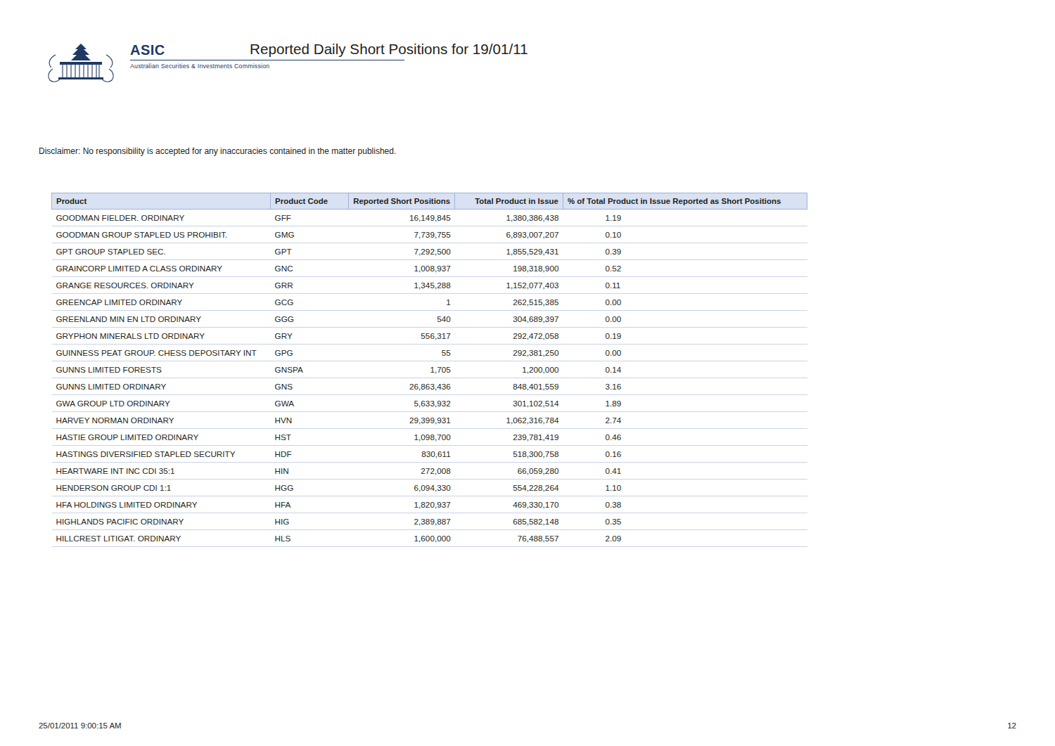ASIC
Australian Securities & Investments Commission
Reported Daily Short Positions for 19/01/11
Disclaimer: No responsibility is accepted for any inaccuracies contained in the matter published.
| Product | Product Code | Reported Short Positions | Total Product in Issue | % of Total Product in Issue Reported as Short Positions |
| --- | --- | --- | --- | --- |
| GOODMAN FIELDER. ORDINARY | GFF | 16,149,845 | 1,380,386,438 | 1.19 |
| GOODMAN GROUP STAPLED US PROHIBIT. | GMG | 7,739,755 | 6,893,007,207 | 0.10 |
| GPT GROUP STAPLED SEC. | GPT | 7,292,500 | 1,855,529,431 | 0.39 |
| GRAINCORP LIMITED A CLASS ORDINARY | GNC | 1,008,937 | 198,318,900 | 0.52 |
| GRANGE RESOURCES. ORDINARY | GRR | 1,345,288 | 1,152,077,403 | 0.11 |
| GREENCAP LIMITED ORDINARY | GCG | 1 | 262,515,385 | 0.00 |
| GREENLAND MIN EN LTD ORDINARY | GGG | 540 | 304,689,397 | 0.00 |
| GRYPHON MINERALS LTD ORDINARY | GRY | 556,317 | 292,472,058 | 0.19 |
| GUINNESS PEAT GROUP. CHESS DEPOSITARY INT | GPG | 55 | 292,381,250 | 0.00 |
| GUNNS LIMITED FORESTS | GNSPA | 1,705 | 1,200,000 | 0.14 |
| GUNNS LIMITED ORDINARY | GNS | 26,863,436 | 848,401,559 | 3.16 |
| GWA GROUP LTD ORDINARY | GWA | 5,633,932 | 301,102,514 | 1.89 |
| HARVEY NORMAN ORDINARY | HVN | 29,399,931 | 1,062,316,784 | 2.74 |
| HASTIE GROUP LIMITED ORDINARY | HST | 1,098,700 | 239,781,419 | 0.46 |
| HASTINGS DIVERSIFIED STAPLED SECURITY | HDF | 830,611 | 518,300,758 | 0.16 |
| HEARTWARE INT INC CDI 35:1 | HIN | 272,008 | 66,059,280 | 0.41 |
| HENDERSON GROUP CDI 1:1 | HGG | 6,094,330 | 554,228,264 | 1.10 |
| HFA HOLDINGS LIMITED ORDINARY | HFA | 1,820,937 | 469,330,170 | 0.38 |
| HIGHLANDS PACIFIC ORDINARY | HIG | 2,389,887 | 685,582,148 | 0.35 |
| HILLCREST LITIGAT. ORDINARY | HLS | 1,600,000 | 76,488,557 | 2.09 |
25/01/2011 9:00:15 AM 12